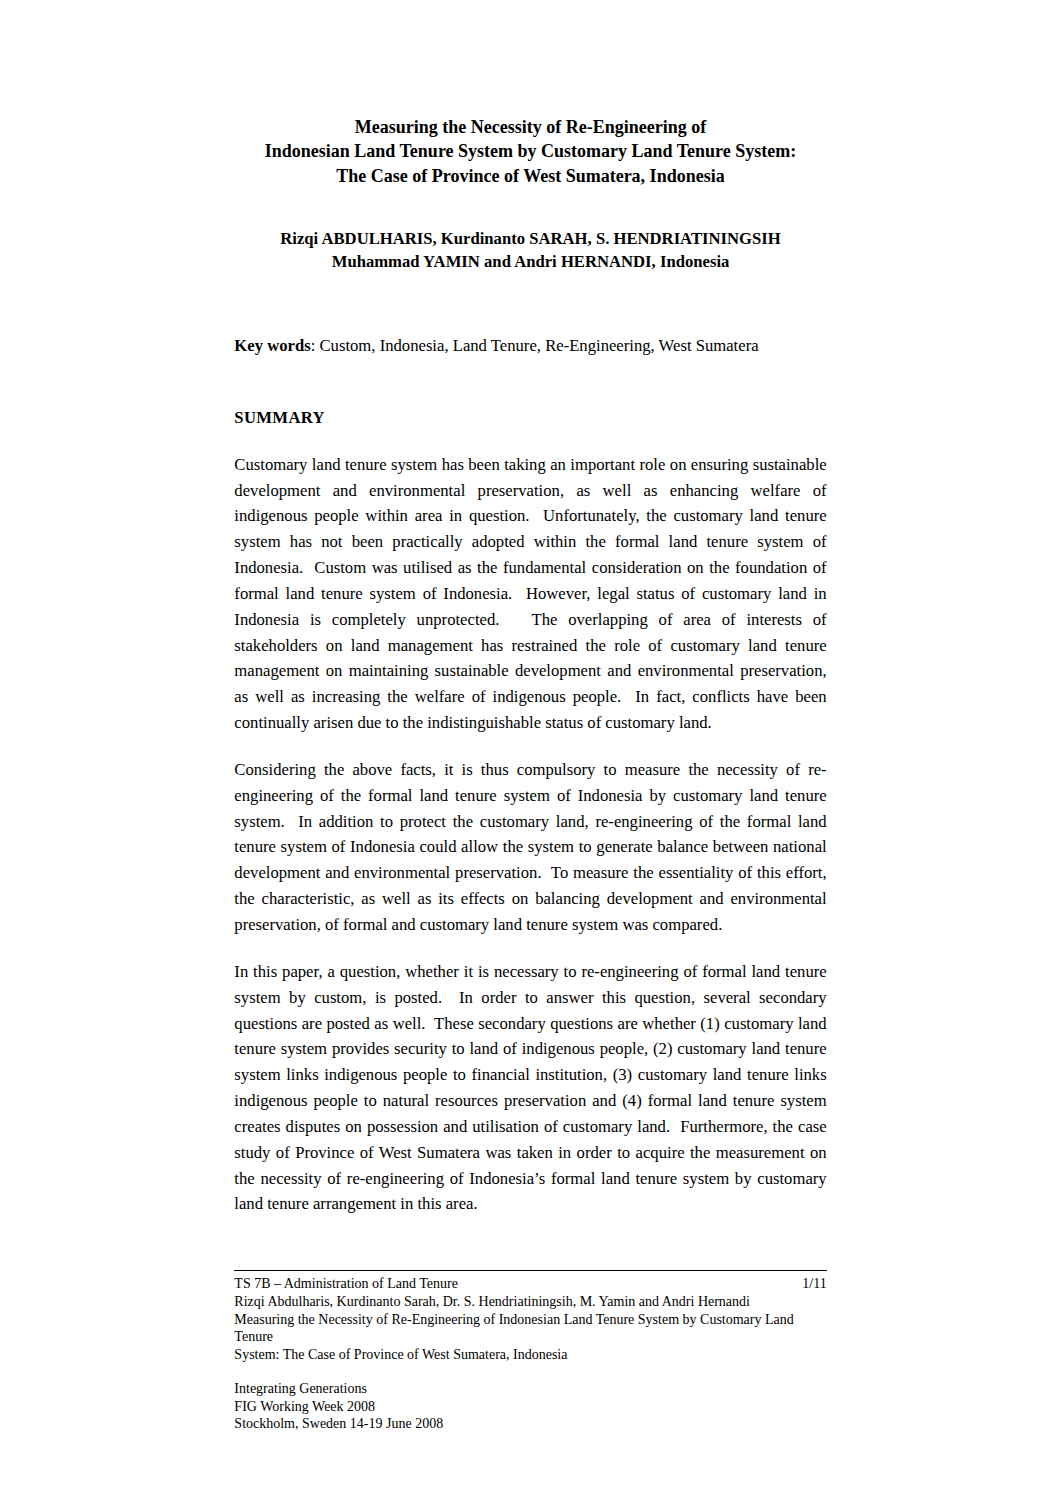Measuring the Necessity of Re-Engineering of
Indonesian Land Tenure System by Customary Land Tenure System:
The Case of Province of West Sumatera, Indonesia
Rizqi ABDULHARIS, Kurdinanto SARAH, S. HENDRIATININGSIH
Muhammad YAMIN and Andri HERNANDI, Indonesia
Key words: Custom, Indonesia, Land Tenure, Re-Engineering, West Sumatera
SUMMARY
Customary land tenure system has been taking an important role on ensuring sustainable development and environmental preservation, as well as enhancing welfare of indigenous people within area in question. Unfortunately, the customary land tenure system has not been practically adopted within the formal land tenure system of Indonesia. Custom was utilised as the fundamental consideration on the foundation of formal land tenure system of Indonesia. However, legal status of customary land in Indonesia is completely unprotected. The overlapping of area of interests of stakeholders on land management has restrained the role of customary land tenure management on maintaining sustainable development and environmental preservation, as well as increasing the welfare of indigenous people. In fact, conflicts have been continually arisen due to the indistinguishable status of customary land.
Considering the above facts, it is thus compulsory to measure the necessity of re-engineering of the formal land tenure system of Indonesia by customary land tenure system. In addition to protect the customary land, re-engineering of the formal land tenure system of Indonesia could allow the system to generate balance between national development and environmental preservation. To measure the essentiality of this effort, the characteristic, as well as its effects on balancing development and environmental preservation, of formal and customary land tenure system was compared.
In this paper, a question, whether it is necessary to re-engineering of formal land tenure system by custom, is posted. In order to answer this question, several secondary questions are posted as well. These secondary questions are whether (1) customary land tenure system provides security to land of indigenous people, (2) customary land tenure system links indigenous people to financial institution, (3) customary land tenure links indigenous people to natural resources preservation and (4) formal land tenure system creates disputes on possession and utilisation of customary land. Furthermore, the case study of Province of West Sumatera was taken in order to acquire the measurement on the necessity of re-engineering of Indonesia’s formal land tenure system by customary land tenure arrangement in this area.
1/11
TS 7B – Administration of Land Tenure
Rizqi Abdulharis, Kurdinanto Sarah, Dr. S. Hendriatiningsih, M. Yamin and Andri Hernandi
Measuring the Necessity of Re-Engineering of Indonesian Land Tenure System by Customary Land Tenure
System: The Case of Province of West Sumatera, Indonesia
Integrating Generations
FIG Working Week 2008
Stockholm, Sweden 14-19 June 2008